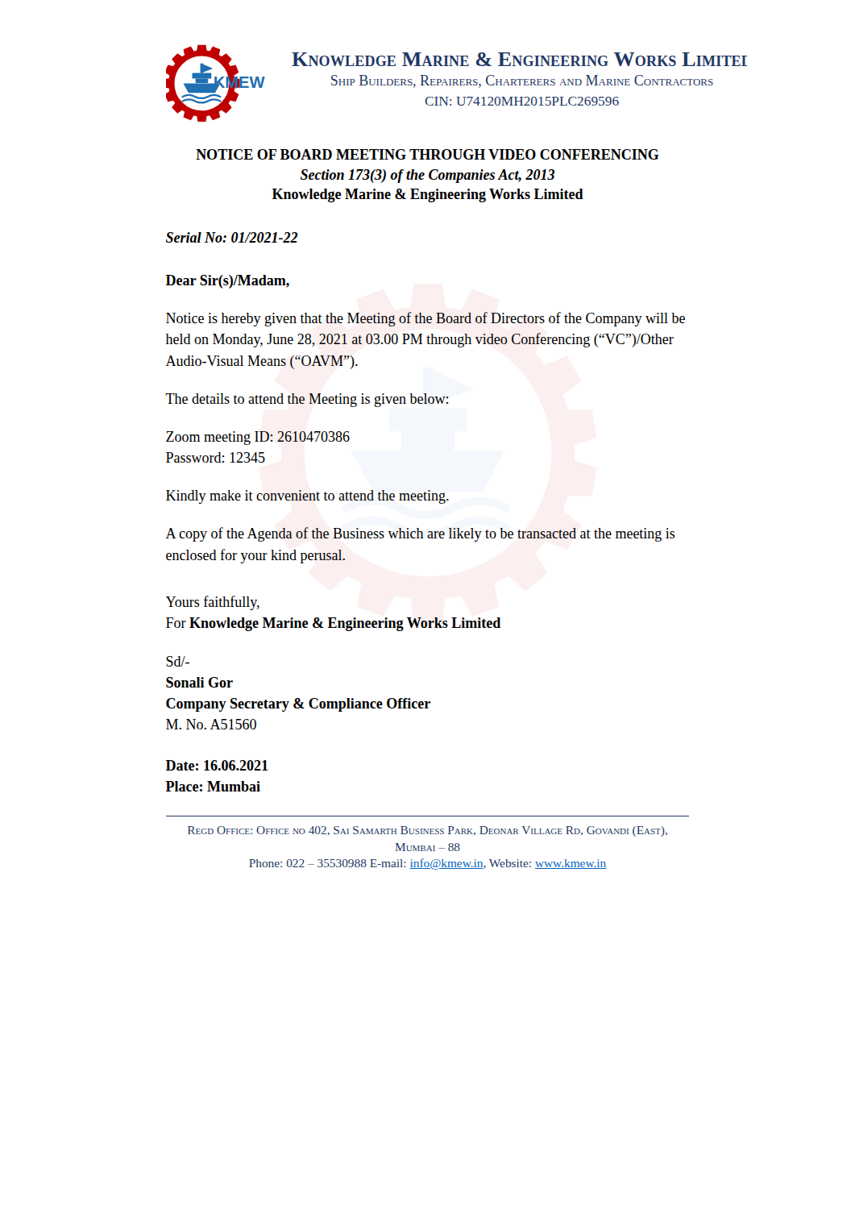KMEW
Knowledge Marine & Engineering Works Limited
Ship Builders, Repairers, Charterers and Marine Contractors
CIN: U74120MH2015PLC269596
NOTICE OF BOARD MEETING THROUGH VIDEO CONFERENCING
Section 173(3) of the Companies Act, 2013
Knowledge Marine & Engineering Works Limited
Serial No: 01/2021-22
Dear Sir(s)/Madam,
Notice is hereby given that the Meeting of the Board of Directors of the Company will be held on Monday, June 28, 2021 at 03.00 PM through video Conferencing (“VC”)/Other Audio-Visual Means (“OAVM”).
The details to attend the Meeting is given below:
Zoom meeting ID: 2610470386
Password: 12345
Kindly make it convenient to attend the meeting.
A copy of the Agenda of the Business which are likely to be transacted at the meeting is enclosed for your kind perusal.
Yours faithfully,
For Knowledge Marine & Engineering Works Limited
Sd/-
Sonali Gor
Company Secretary & Compliance Officer
M. No. A51560
Date: 16.06.2021
Place: Mumbai
Regd Office: Office no 402, Sai Samarth Business Park, Deonar Village Rd, Govandi (East), Mumbai – 88
Phone: 022 – 35530988 E-mail: info@kmew.in, Website: www.kmew.in